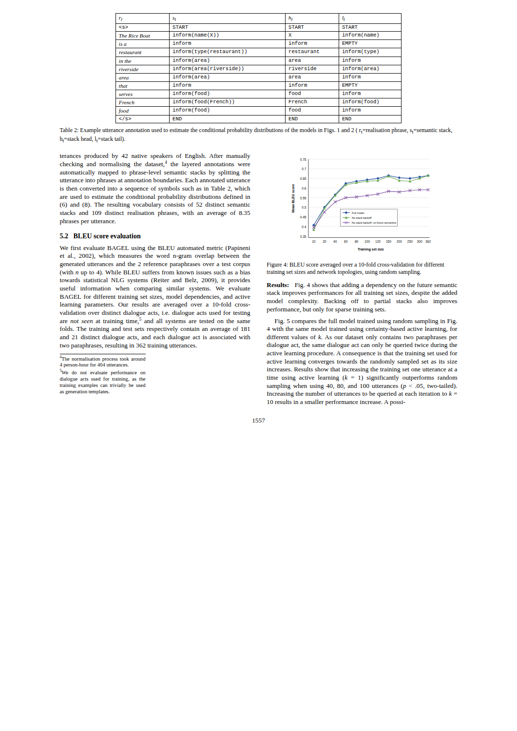| r t | s t | h t | l t |
| --- | --- | --- | --- |
| <s> | START | START | START |
| The Rice Boat | inform(name(X)) | X | inform(name) |
| is a | inform | inform | EMPTY |
| restaurant | inform(type(restaurant)) | restaurant | inform(type) |
| in the | inform(area) | area | inform |
| riverside | inform(area(riverside)) | riverside | inform(area) |
| area | inform(area) | area | inform |
| that | inform | inform | EMPTY |
| serves | inform(food) | food | inform |
| French | inform(food(French)) | French | inform(food) |
| food | inform(food) | food | inform |
| </s> | END | END | END |
Table 2: Example utterance annotation used to estimate the conditional probability distributions of the models in Figs. 1 and 2 ( rt=realisation phrase, st=semantic stack, ht=stack head, lt=stack tail).
terances produced by 42 native speakers of English. After manually checking and normalising the dataset,4 the layered annotations were automatically mapped to phrase-level semantic stacks by splitting the utterance into phrases at annotation boundaries. Each annotated utterance is then converted into a sequence of symbols such as in Table 2, which are used to estimate the conditional probability distributions defined in (6) and (8). The resulting vocabulary consists of 52 distinct semantic stacks and 109 distinct realisation phrases, with an average of 8.35 phrases per utterance.
5.2 BLEU score evaluation
We first evaluate BAGEL using the BLEU automated metric (Papineni et al., 2002), which measures the word n-gram overlap between the generated utterances and the 2 reference paraphrases over a test corpus (with n up to 4). While BLEU suffers from known issues such as a bias towards statistical NLG systems (Reiter and Belz, 2009), it provides useful information when comparing similar systems. We evaluate BAGEL for different training set sizes, model dependencies, and active learning parameters. Our results are averaged over a 10-fold cross-validation over distinct dialogue acts, i.e. dialogue acts used for testing are not seen at training time,5 and all systems are tested on the same folds. The training and test sets respectively contain an average of 181 and 21 distinct dialogue acts, and each dialogue act is associated with two paraphrases, resulting in 362 training utterances.
4The normalisation process took around 4 person-hour for 404 utterances.
5We do not evaluate performance on dialogue acts used for training, as the training examples can trivially be used as generation templates.
0.75 0.7 0.65 0.6 0.55 0.5 0.45 0.4 0.35 10 20 40 60 80 100 120 150 200 250 300 362 Training set size Mean BLEU score Full model No stack backoff No stack backoff, no future semantics
Figure 4: BLEU score averaged over a 10-fold cross-validation for different training set sizes and network topologies, using random sampling.
Results: Fig. 4 shows that adding a dependency on the future semantic stack improves performances for all training set sizes, despite the added model complexity. Backing off to partial stacks also improves performance, but only for sparse training sets.
Fig. 5 compares the full model trained using random sampling in Fig. 4 with the same model trained using certainty-based active learning, for different values of k. As our dataset only contains two paraphrases per dialogue act, the same dialogue act can only be queried twice during the active learning procedure. A consequence is that the training set used for active learning converges towards the randomly sampled set as its size increases. Results show that increasing the training set one utterance at a time using active learning (k = 1) significantly outperforms random sampling when using 40, 80, and 100 utterances (p < .05, two-tailed). Increasing the number of utterances to be queried at each iteration to k = 10 results in a smaller performance increase. A possi-
1557